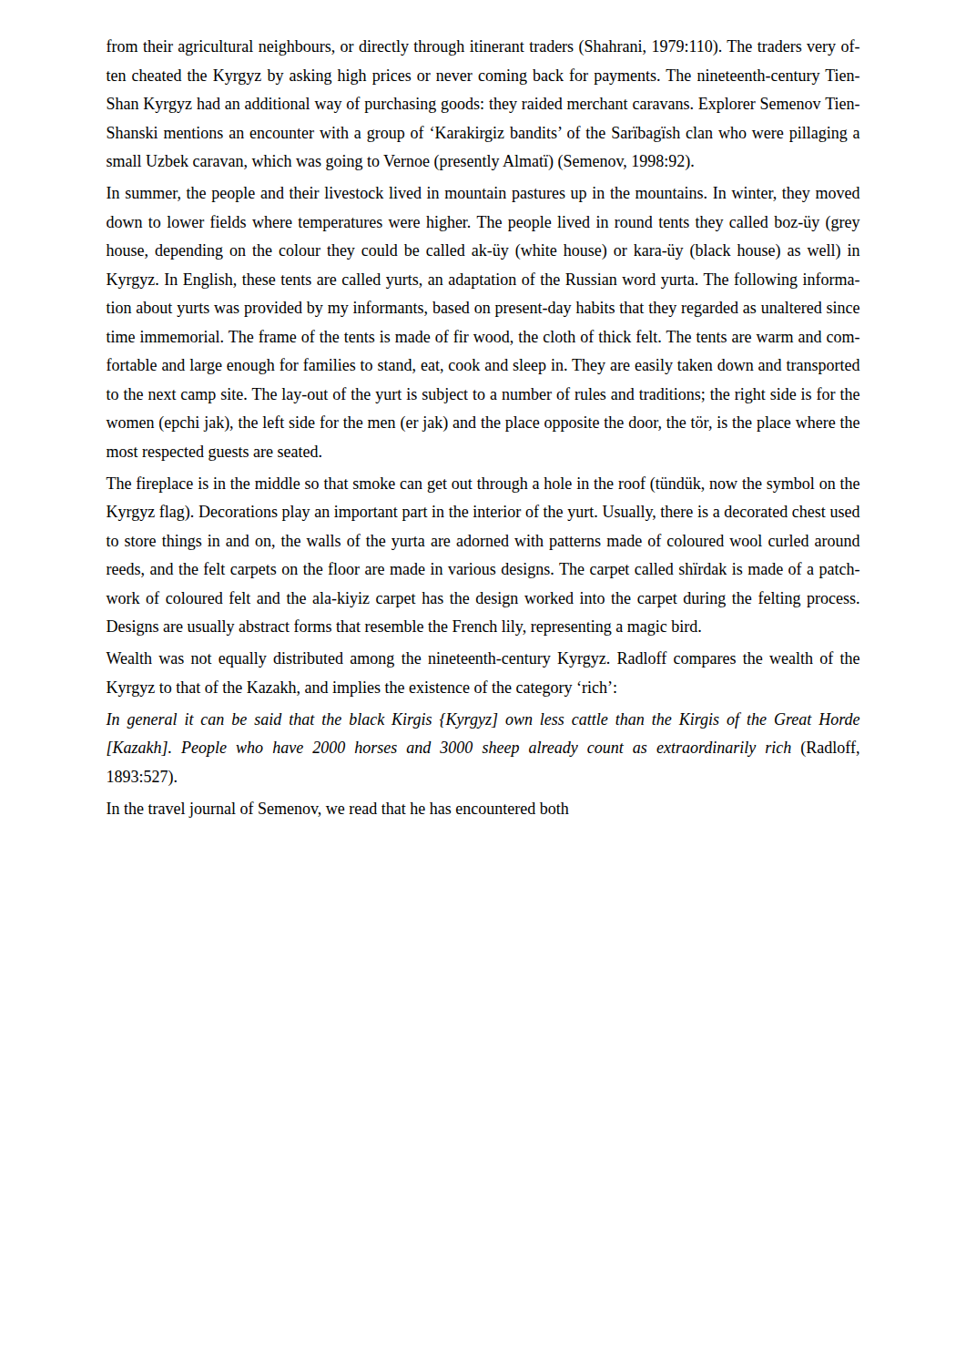from their agricultural neighbours, or directly through itinerant traders (Shahrani, 1979:110). The traders very often cheated the Kyrgyz by asking high prices or never coming back for payments. The nineteenth-century Tien-Shan Kyrgyz had an additional way of purchasing goods: they raided merchant caravans. Explorer Semenov Tien-Shanski mentions an encounter with a group of ‘Karakirgiz bandits’ of the Sarïbagïsh clan who were pillaging a small Uzbek caravan, which was going to Vernoe (presently Almatï) (Semenov, 1998:92).
In summer, the people and their livestock lived in mountain pastures up in the mountains. In winter, they moved down to lower fields where temperatures were higher. The people lived in round tents they called boz-üy (grey house, depending on the colour they could be called ak-üy (white house) or kara-üy (black house) as well) in Kyrgyz. In English, these tents are called yurts, an adaptation of the Russian word yurta. The following information about yurts was provided by my informants, based on present-day habits that they regarded as unaltered since time immemorial. The frame of the tents is made of fir wood, the cloth of thick felt. The tents are warm and comfortable and large enough for families to stand, eat, cook and sleep in. They are easily taken down and transported to the next camp site. The lay-out of the yurt is subject to a number of rules and traditions; the right side is for the women (epchi jak), the left side for the men (er jak) and the place opposite the door, the tör, is the place where the most respected guests are seated.
The fireplace is in the middle so that smoke can get out through a hole in the roof (tündük, now the symbol on the Kyrgyz flag). Decorations play an important part in the interior of the yurt. Usually, there is a decorated chest used to store things in and on, the walls of the yurta are adorned with patterns made of coloured wool curled around reeds, and the felt carpets on the floor are made in various designs. The carpet called shïrdak is made of a patchwork of coloured felt and the ala-kiyiz carpet has the design worked into the carpet during the felting process. Designs are usually abstract forms that resemble the French lily, representing a magic bird.
Wealth was not equally distributed among the nineteenth-century Kyrgyz. Radloff compares the wealth of the Kyrgyz to that of the Kazakh, and implies the existence of the category ‘rich’:
In general it can be said that the black Kirgis {Kyrgyz] own less cattle than the Kirgis of the Great Horde [Kazakh]. People who have 2000 horses and 3000 sheep already count as extraordinarily rich (Radloff, 1893:527).
In the travel journal of Semenov, we read that he has encountered both